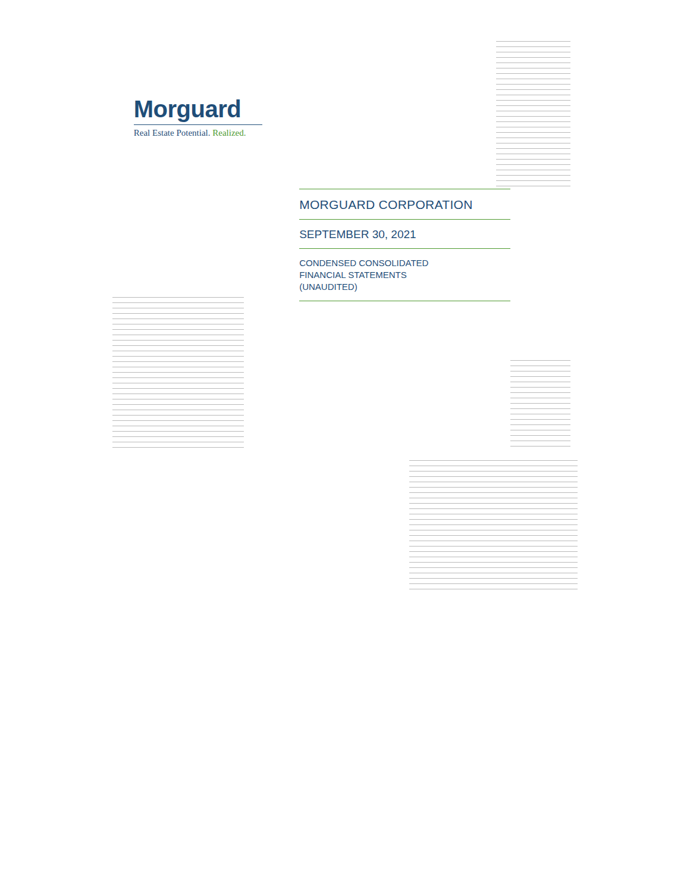Morguard
Real Estate Potential. Realized.
MORGUARD CORPORATION
SEPTEMBER 30, 2021
CONDENSED CONSOLIDATED
FINANCIAL STATEMENTS
(UNAUDITED)